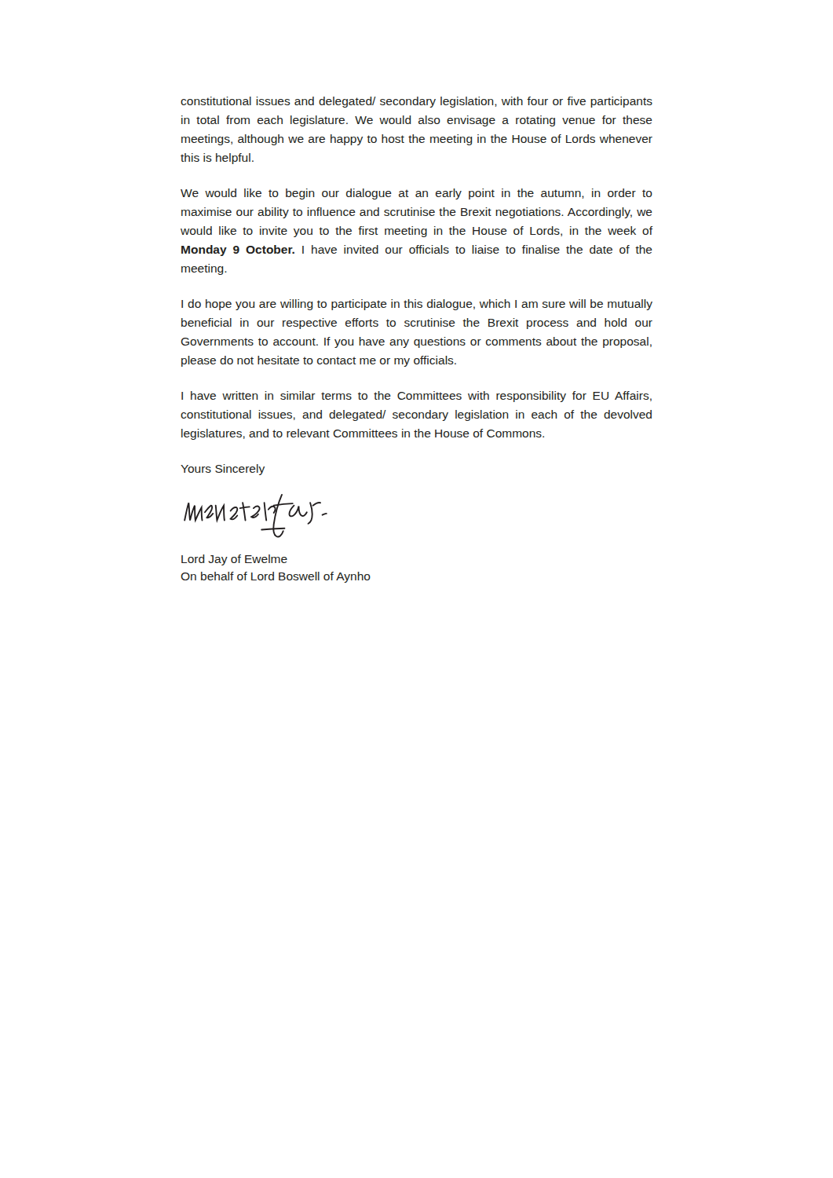constitutional issues and delegated/ secondary legislation, with four or five participants in total from each legislature. We would also envisage a rotating venue for these meetings, although we are happy to host the meeting in the House of Lords whenever this is helpful.
We would like to begin our dialogue at an early point in the autumn, in order to maximise our ability to influence and scrutinise the Brexit negotiations. Accordingly, we would like to invite you to the first meeting in the House of Lords, in the week of Monday 9 October. I have invited our officials to liaise to finalise the date of the meeting.
I do hope you are willing to participate in this dialogue, which I am sure will be mutually beneficial in our respective efforts to scrutinise the Brexit process and hold our Governments to account. If you have any questions or comments about the proposal, please do not hesitate to contact me or my officials.
I have written in similar terms to the Committees with responsibility for EU Affairs, constitutional issues, and delegated/ secondary legislation in each of the devolved legislatures, and to relevant Committees in the House of Commons.
Yours Sincerely
Lord Jay of Ewelme
On behalf of Lord Boswell of Aynho